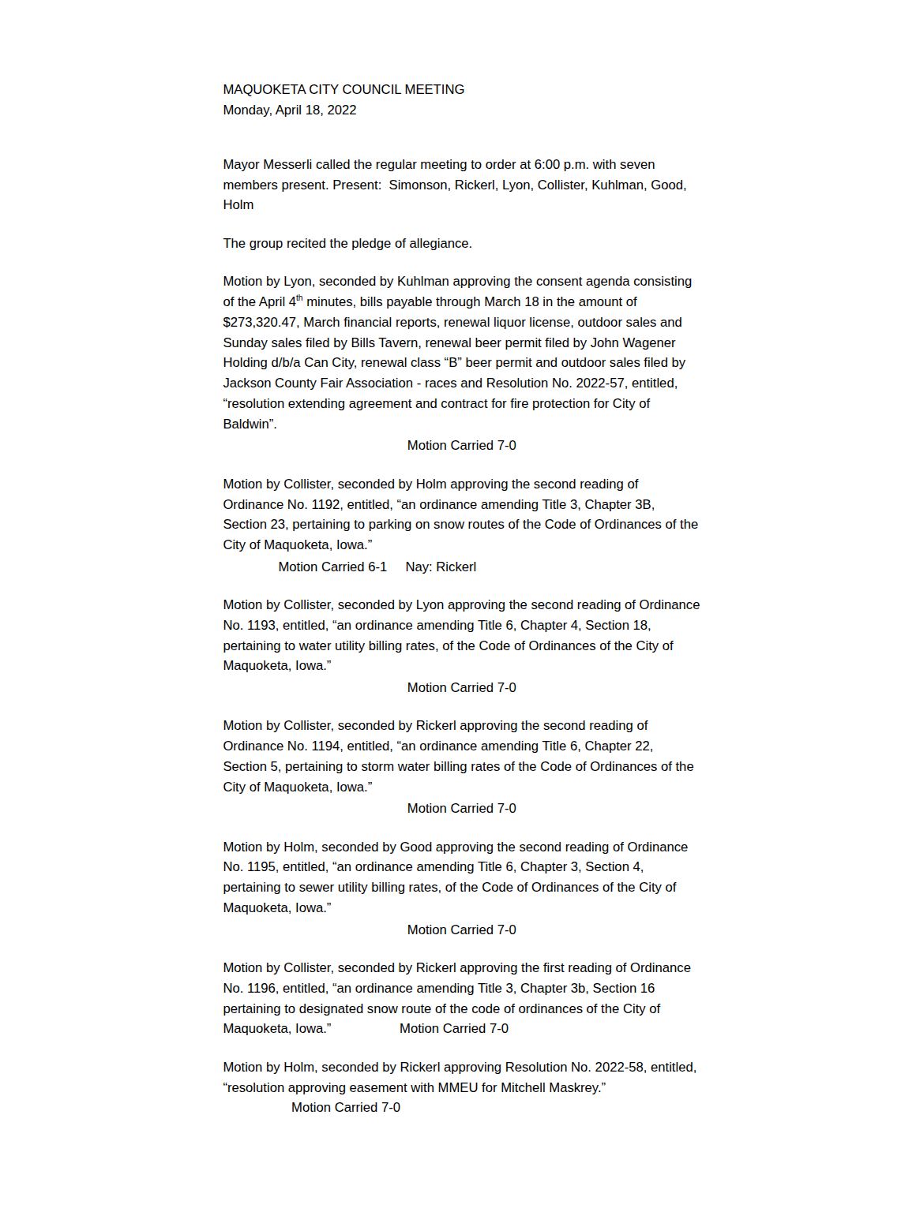MAQUOKETA CITY COUNCIL MEETING
Monday, April 18, 2022
Mayor Messerli called the regular meeting to order at 6:00 p.m. with seven members present. Present: Simonson, Rickerl, Lyon, Collister, Kuhlman, Good, Holm
The group recited the pledge of allegiance.
Motion by Lyon, seconded by Kuhlman approving the consent agenda consisting of the April 4th minutes, bills payable through March 18 in the amount of $273,320.47, March financial reports, renewal liquor license, outdoor sales and Sunday sales filed by Bills Tavern, renewal beer permit filed by John Wagener Holding d/b/a Can City, renewal class “B” beer permit and outdoor sales filed by Jackson County Fair Association - races and Resolution No. 2022-57, entitled, “resolution extending agreement and contract for fire protection for City of Baldwin”. Motion Carried 7-0
Motion by Collister, seconded by Holm approving the second reading of Ordinance No. 1192, entitled, “an ordinance amending Title 3, Chapter 3B, Section 23, pertaining to parking on snow routes of the Code of Ordinances of the City of Maquoketa, Iowa.” Motion Carried 6-1 Nay: Rickerl
Motion by Collister, seconded by Lyon approving the second reading of Ordinance No. 1193, entitled, “an ordinance amending Title 6, Chapter 4, Section 18, pertaining to water utility billing rates, of the Code of Ordinances of the City of Maquoketa, Iowa.” Motion Carried 7-0
Motion by Collister, seconded by Rickerl approving the second reading of Ordinance No. 1194, entitled, “an ordinance amending Title 6, Chapter 22, Section 5, pertaining to storm water billing rates of the Code of Ordinances of the City of Maquoketa, Iowa.” Motion Carried 7-0
Motion by Holm, seconded by Good approving the second reading of Ordinance No. 1195, entitled, “an ordinance amending Title 6, Chapter 3, Section 4, pertaining to sewer utility billing rates, of the Code of Ordinances of the City of Maquoketa, Iowa.” Motion Carried 7-0
Motion by Collister, seconded by Rickerl approving the first reading of Ordinance No. 1196, entitled, “an ordinance amending Title 3, Chapter 3b, Section 16 pertaining to designated snow route of the code of ordinances of the City of Maquoketa, Iowa.”Motion Carried 7-0
Motion by Holm, seconded by Rickerl approving Resolution No. 2022-58, entitled, “resolution approving easement with MMEU for Mitchell Maskrey.”Motion Carried 7-0